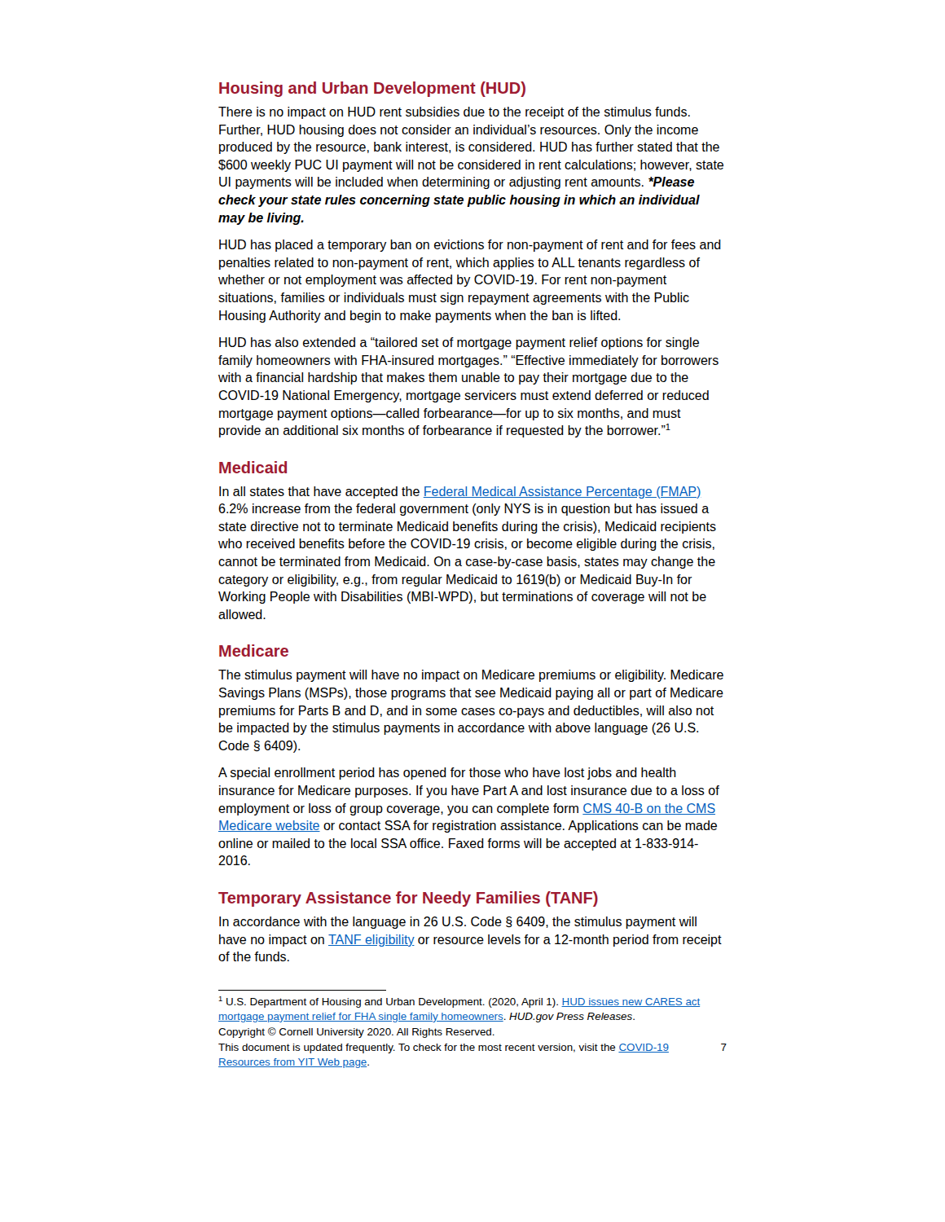Housing and Urban Development (HUD)
There is no impact on HUD rent subsidies due to the receipt of the stimulus funds. Further, HUD housing does not consider an individual’s resources. Only the income produced by the resource, bank interest, is considered. HUD has further stated that the $600 weekly PUC UI payment will not be considered in rent calculations; however, state UI payments will be included when determining or adjusting rent amounts. *Please check your state rules concerning state public housing in which an individual may be living.
HUD has placed a temporary ban on evictions for non-payment of rent and for fees and penalties related to non-payment of rent, which applies to ALL tenants regardless of whether or not employment was affected by COVID-19. For rent non-payment situations, families or individuals must sign repayment agreements with the Public Housing Authority and begin to make payments when the ban is lifted.
HUD has also extended a “tailored set of mortgage payment relief options for single family homeowners with FHA-insured mortgages.” “Effective immediately for borrowers with a financial hardship that makes them unable to pay their mortgage due to the COVID-19 National Emergency, mortgage servicers must extend deferred or reduced mortgage payment options—called forbearance—for up to six months, and must provide an additional six months of forbearance if requested by the borrower.”1
Medicaid
In all states that have accepted the Federal Medical Assistance Percentage (FMAP) 6.2% increase from the federal government (only NYS is in question but has issued a state directive not to terminate Medicaid benefits during the crisis), Medicaid recipients who received benefits before the COVID-19 crisis, or become eligible during the crisis, cannot be terminated from Medicaid. On a case-by-case basis, states may change the category or eligibility, e.g., from regular Medicaid to 1619(b) or Medicaid Buy-In for Working People with Disabilities (MBI-WPD), but terminations of coverage will not be allowed.
Medicare
The stimulus payment will have no impact on Medicare premiums or eligibility. Medicare Savings Plans (MSPs), those programs that see Medicaid paying all or part of Medicare premiums for Parts B and D, and in some cases co-pays and deductibles, will also not be impacted by the stimulus payments in accordance with above language (26 U.S. Code § 6409).
A special enrollment period has opened for those who have lost jobs and health insurance for Medicare purposes. If you have Part A and lost insurance due to a loss of employment or loss of group coverage, you can complete form CMS 40-B on the CMS Medicare website or contact SSA for registration assistance. Applications can be made online or mailed to the local SSA office. Faxed forms will be accepted at 1-833-914-2016.
Temporary Assistance for Needy Families (TANF)
In accordance with the language in 26 U.S. Code § 6409, the stimulus payment will have no impact on TANF eligibility or resource levels for a 12-month period from receipt of the funds.
1 U.S. Department of Housing and Urban Development. (2020, April 1). HUD issues new CARES act mortgage payment relief for FHA single family homeowners. HUD.gov Press Releases.
Copyright © Cornell University 2020. All Rights Reserved.
This document is updated frequently. To check for the most recent version, visit the COVID-19 Resources from YIT Web page. 7